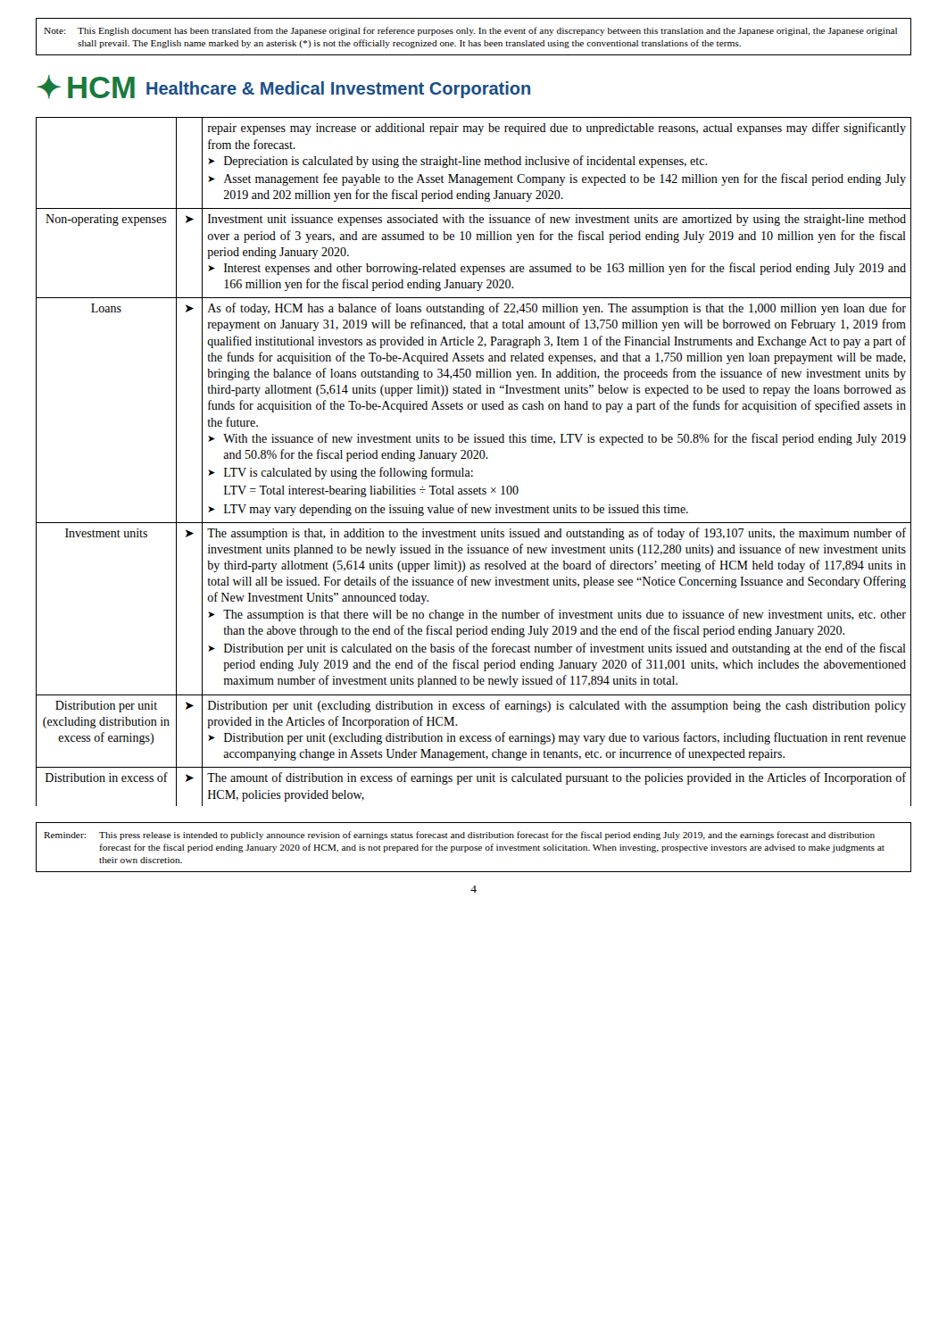| Note: | This English document has been translated from the Japanese original for reference purposes only. In the event of any discrepancy between this translation and the Japanese original, the Japanese original shall prevail. The English name marked by an asterisk (*) is not the officially recognized one. It has been translated using the conventional translations of the terms. |
✦HCM Healthcare & Medical Investment Corporation
| | | repair expenses may increase or additional repair may be required due to unpredictable reasons, actual expanses may differ significantly from the forecast. Depreciation is calculated by using the straight-line method inclusive of incidental expenses, etc. Asset management fee payable to the Asset Management Company is expected to be 142 million yen for the fiscal period ending July 2019 and 202 million yen for the fiscal period ending January 2020. |
| Non-operating expenses | ➤ | Investment unit issuance expenses associated with the issuance of new investment units are amortized by using the straight-line method over a period of 3 years, and are assumed to be 10 million yen for the fiscal period ending July 2019 and 10 million yen for the fiscal period ending January 2020. Interest expenses and other borrowing-related expenses are assumed to be 163 million yen for the fiscal period ending July 2019 and 166 million yen for the fiscal period ending January 2020. |
| Loans | ➤ | As of today, HCM has a balance of loans outstanding of 22,450 million yen. The assumption is that the 1,000 million yen loan due for repayment on January 31, 2019 will be refinanced, that a total amount of 13,750 million yen will be borrowed on February 1, 2019 from qualified institutional investors as provided in Article 2, Paragraph 3, Item 1 of the Financial Instruments and Exchange Act to pay a part of the funds for acquisition of the To-be-Acquired Assets and related expenses, and that a 1,750 million yen loan prepayment will be made, bringing the balance of loans outstanding to 34,450 million yen. In addition, the proceeds from the issuance of new investment units by third-party allotment (5,614 units (upper limit)) stated in “Investment units” below is expected to be used to repay the loans borrowed as funds for acquisition of the To-be-Acquired Assets or used as cash on hand to pay a part of the funds for acquisition of specified assets in the future. With the issuance of new investment units to be issued this time, LTV is expected to be 50.8% for the fiscal period ending July 2019 and 50.8% for the fiscal period ending January 2020. LTV is calculated by using the following formula: LTV = Total interest-bearing liabilities ÷ Total assets × 100 LTV may vary depending on the issuing value of new investment units to be issued this time. |
| Investment units | ➤ | The assumption is that, in addition to the investment units issued and outstanding as of today of 193,107 units, the maximum number of investment units planned to be newly issued in the issuance of new investment units (112,280 units) and issuance of new investment units by third-party allotment (5,614 units (upper limit)) as resolved at the board of directors’ meeting of HCM held today of 117,894 units in total will all be issued. For details of the issuance of new investment units, please see “Notice Concerning Issuance and Secondary Offering of New Investment Units” announced today. The assumption is that there will be no change in the number of investment units due to issuance of new investment units, etc. other than the above through to the end of the fiscal period ending July 2019 and the end of the fiscal period ending January 2020. Distribution per unit is calculated on the basis of the forecast number of investment units issued and outstanding at the end of the fiscal period ending July 2019 and the end of the fiscal period ending January 2020 of 311,001 units, which includes the abovementioned maximum number of investment units planned to be newly issued of 117,894 units in total. |
| Distribution per unit (excluding distribution in excess of earnings) | ➤ | Distribution per unit (excluding distribution in excess of earnings) is calculated with the assumption being the cash distribution policy provided in the Articles of Incorporation of HCM. Distribution per unit (excluding distribution in excess of earnings) may vary due to various factors, including fluctuation in rent revenue accompanying change in Assets Under Management, change in tenants, etc. or incurrence of unexpected repairs. |
| Distribution in excess of | ➤ | The amount of distribution in excess of earnings per unit is calculated pursuant to the policies provided in the Articles of Incorporation of HCM, policies provided below, |
| Reminder: | This press release is intended to publicly announce revision of earnings status forecast and distribution forecast for the fiscal period ending July 2019, and the earnings forecast and distribution forecast for the fiscal period ending January 2020 of HCM, and is not prepared for the purpose of investment solicitation. When investing, prospective investors are advised to make judgments at their own discretion. |
4